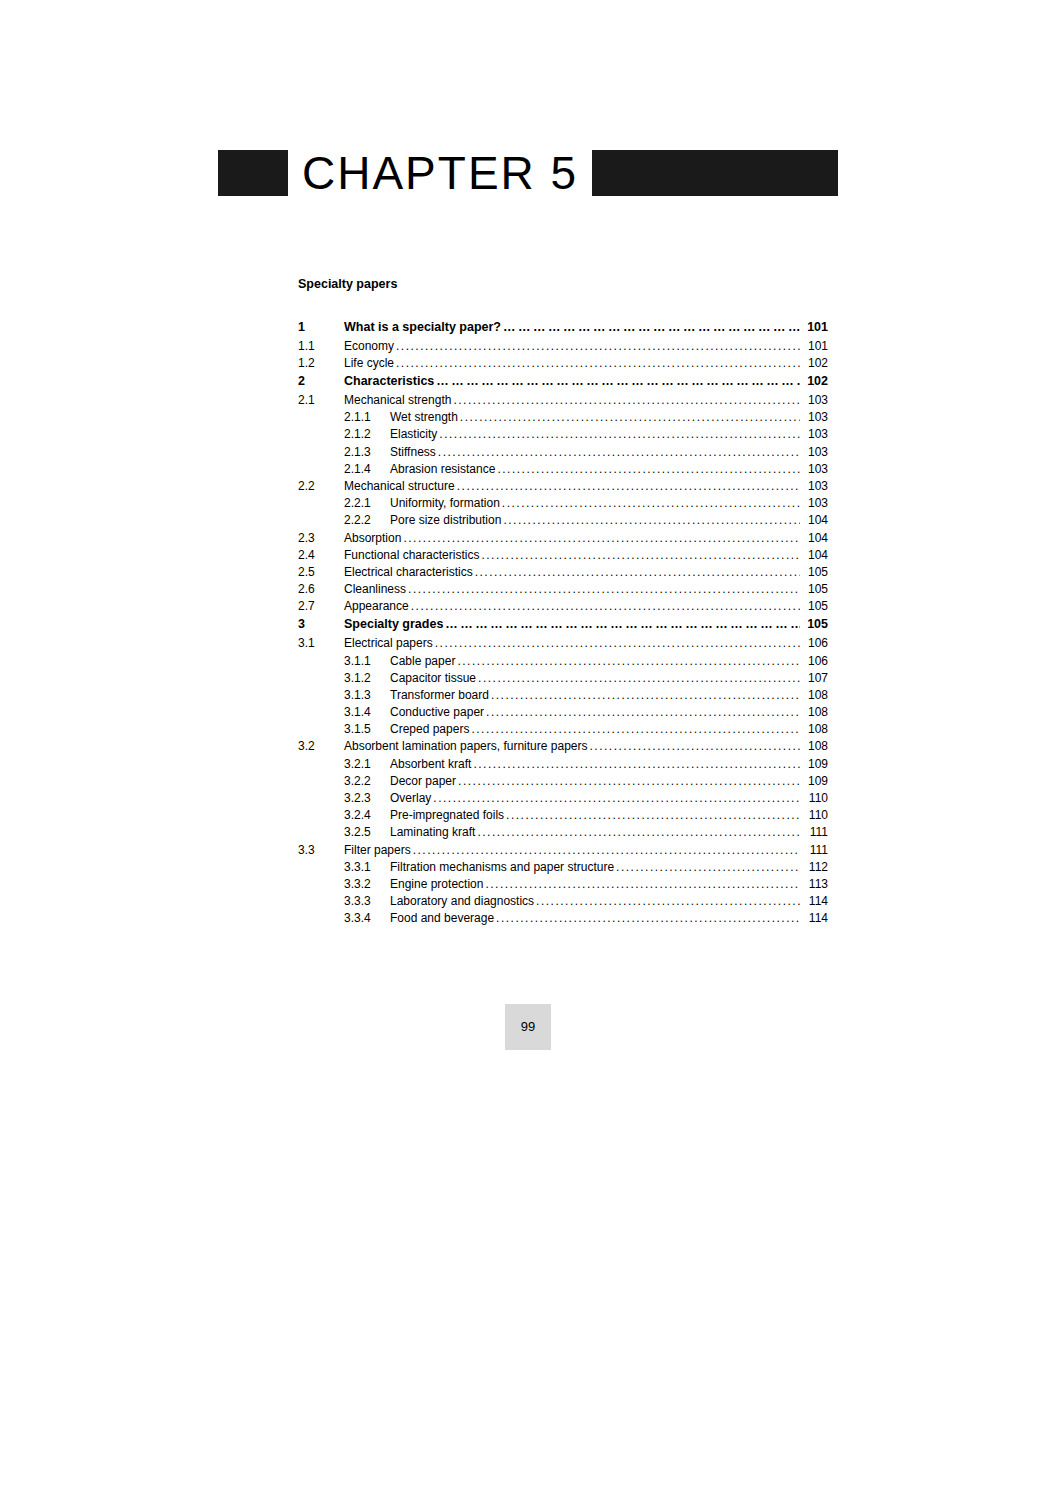CHAPTER 5
Specialty papers
1 What is a specialty paper? …………………………………………………………………… 101
1.1 Economy ......................................................................................................................... 101
1.2 Life cycle ....................................................................................................................... 102
2 Characteristics ……………………………………………………………………………… 102
2.1 Mechanical strength ................................................................................................. 103
2.1.1 Wet strength ................................................................................................. 103
2.1.2 Elasticity ..................................................................................................... 103
2.1.3 Stiffness ..................................................................................................... 103
2.1.4 Abrasion resistance ....................................................................................... 103
2.2 Mechanical structure ................................................................................................ 103
2.2.1 Uniformity, formation ..................................................................................... 103
2.2.2 Pore size distribution ..................................................................................... 104
2.3 Absorption ....................................................................................................................... 104
2.4 Functional characteristics ......................................................................................... 104
2.5 Electrical characteristics ........................................................................................... 105
2.6 Cleanliness ..................................................................................................................... 105
2.7 Appearance .................................................................................................................... 105
3 Specialty grades …………………………………………………………………………… 105
3.1 Electrical papers ....................................................................................................... 106
3.1.1 Cable paper .................................................................................................. 106
3.1.2 Capacitor tissue ........................................................................................... 107
3.1.3 Transformer board ....................................................................................... 108
3.1.4 Conductive paper ......................................................................................... 108
3.1.5 Creped papers ............................................................................................. 108
3.2 Absorbent lamination papers, furniture papers ......................................................... 108
3.2.1 Absorbent kraft ............................................................................................. 109
3.2.2 Decor paper ................................................................................................. 109
3.2.3 Overlay ....................................................................................................... 110
3.2.4 Pre-impregnated foils ................................................................................... 110
3.2.5 Laminating kraft ........................................................................................... 111
3.3 Filter papers .................................................................................................................. 111
3.3.1 Filtration mechanisms and paper structure ....................................................... 112
3.3.2 Engine protection ......................................................................................... 113
3.3.3 Laboratory and diagnostics ............................................................................. 114
3.3.4 Food and beverage ....................................................................................... 114
99